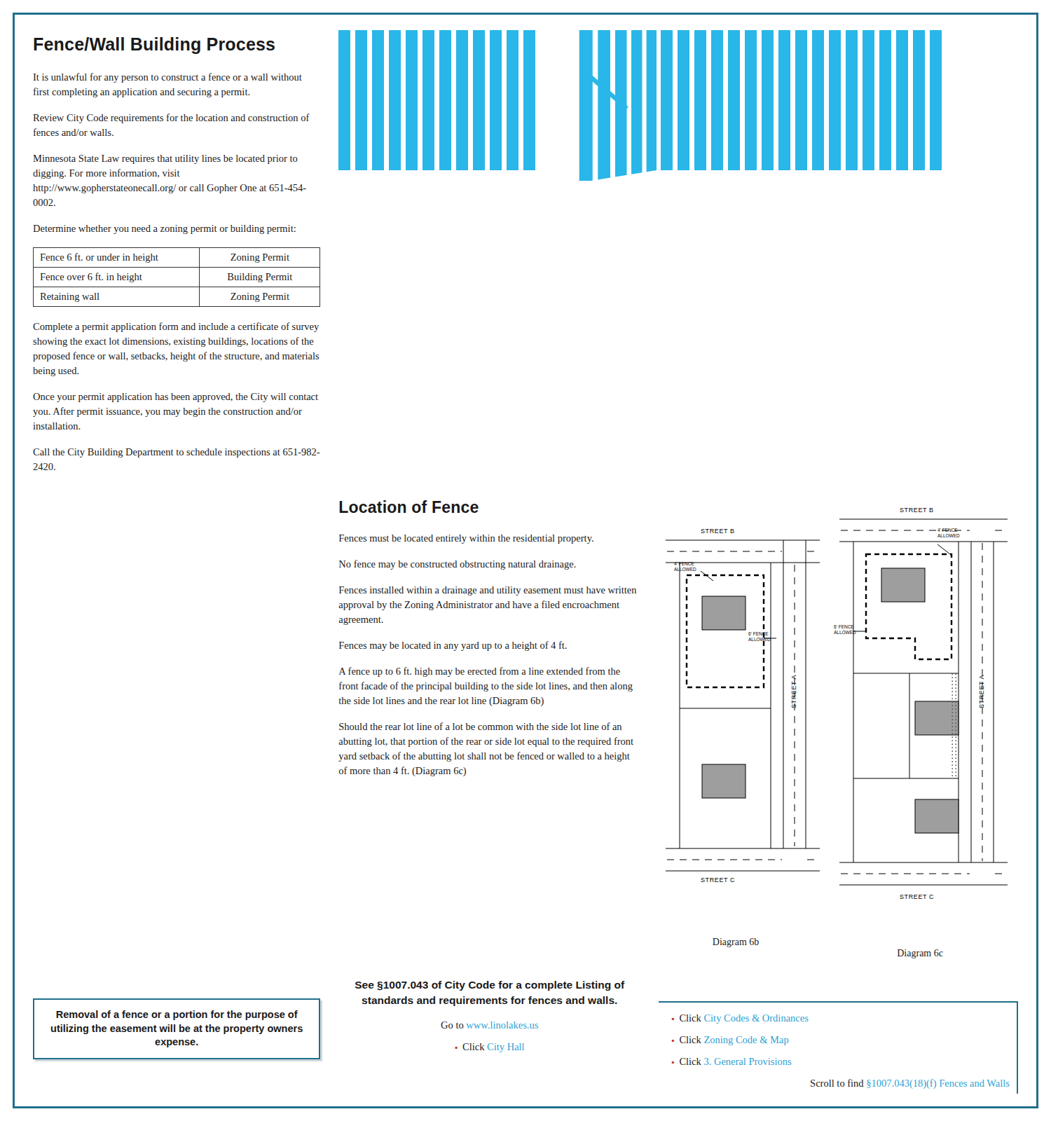Fence/Wall Building Process
It is unlawful for any person to construct a fence or a wall without first completing an application and securing a permit.
Review City Code requirements for the location and construction of fences and/or walls.
Minnesota State Law requires that utility lines be located prior to digging. For more information, visit http://www.gopherstateonecall.org/ or call Gopher One at 651-454-0002.
Determine whether you need a zoning permit or building permit:
| Fence 6 ft. or under in height | Zoning Permit |
| Fence over 6 ft. in height | Building Permit |
| Retaining wall | Zoning Permit |
Complete a permit application form and include a certificate of survey showing the exact lot dimensions, existing buildings, locations of the proposed fence or wall, setbacks, height of the structure, and materials being used.
Once your permit application has been approved, the City will contact you. After permit issuance, you may begin the construction and/or installation.
Call the City Building Department to schedule inspections at 651-982-2420.
Location of Fence
Fences must be located entirely within the residential property.
No fence may be constructed obstructing natural drainage.
Fences installed within a drainage and utility easement must have written approval by the Zoning Administrator and have a filed encroachment agreement.
Fences may be located in any yard up to a height of 4 ft.
A fence up to 6 ft. high may be erected from a line extended from the front facade of the principal building to the side lot lines, and then along the side lot lines and the rear lot line (Diagram 6b)
Should the rear lot line of a lot be common with the side lot line of an abutting lot, that portion of the rear or side lot equal to the required front yard setback of the abutting lot shall not be fenced or walled to a height of more than 4 ft. (Diagram 6c)
STREET B STREET C STREET A 4' FENCE ALLOWED 6' FENCE ALLOWED
Diagram 6b
STREET B STREET C STREET A 4' FENCE ALLOWED 6' FENCE ALLOWED
Diagram 6c
Removal of a fence or a portion for the purpose of utilizing the easement will be at the property owners expense.
See §1007.043 of City Code for a complete Listing of standards and requirements for fences and walls.
Go to www.linolakes.us
Click City Hall
Click City Codes & Ordinances
Click Zoning Code & Map
Click 3. General Provisions
Scroll to find §1007.043(18)(f) Fences and Walls